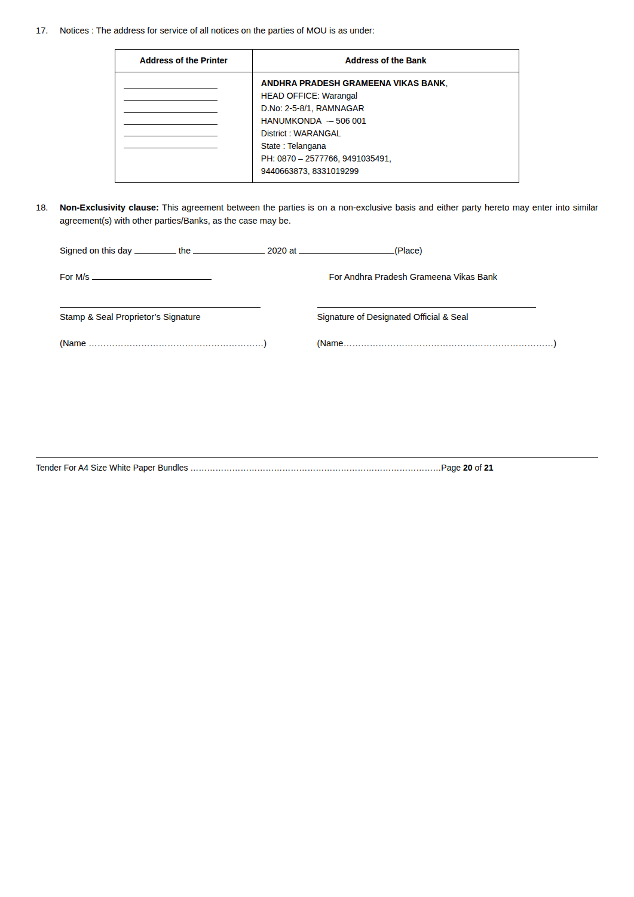17.
Notices : The address for service of all notices on the parties of MOU is as under:
| Address of the Printer | Address of the Bank |
| --- | --- |
| | ANDHRA PRADESH GRAMEENA VIKAS BANK , HEAD OFFICE: Warangal D.No: 2-5-8/1, RAMNAGAR HANUMKONDA -– 506 001 District : WARANGAL State : Telangana PH: 0870 – 2577766, 9491035491, 9440663873, 8331019299 |
18.
Non-Exclusivity clause: This agreement between the parties is on a non-exclusive basis and either party hereto may enter into similar agreement(s) with other parties/Banks, as the case may be.
Signed on this day the 2020 at (Place)
For M/s
For Andhra Pradesh Grameena Vikas Bank
Stamp & Seal Proprietor’s Signature
Signature of Designated Official & Seal
(Name ……………………………………………………)
(Name………………………………………………………………)
Tender For A4 Size White Paper Bundles ………………………………………………………………………………Page 20 of 21